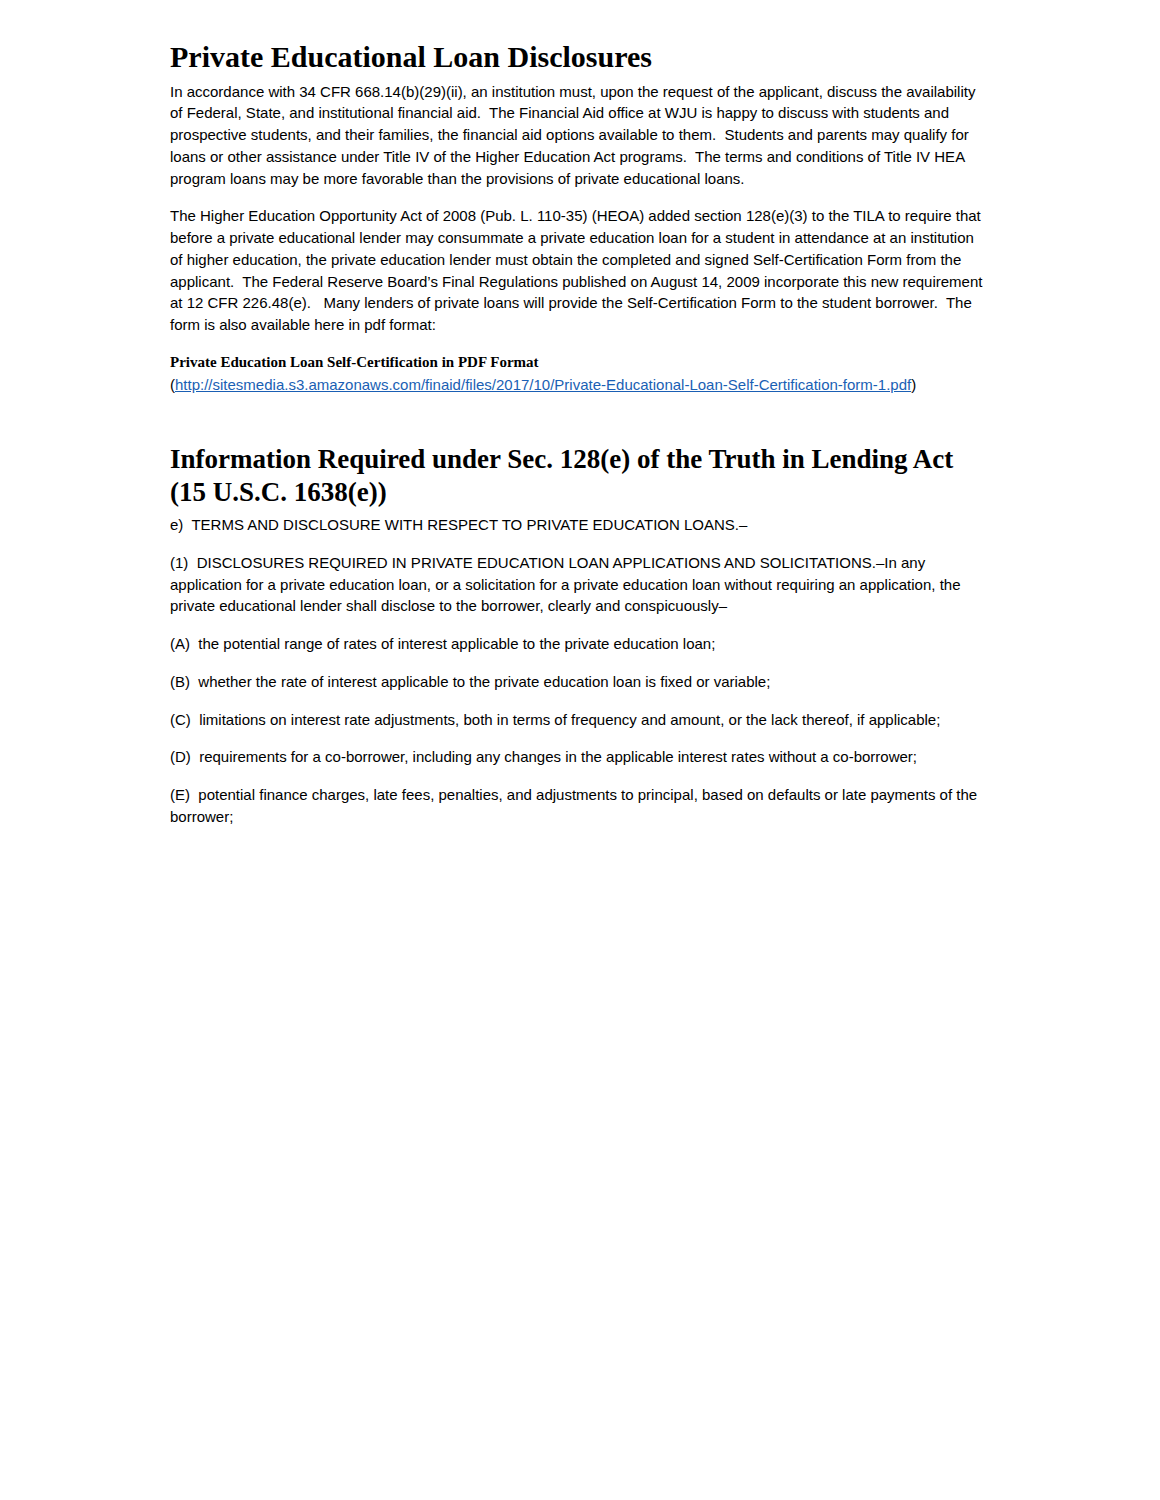Private Educational Loan Disclosures
In accordance with 34 CFR 668.14(b)(29)(ii), an institution must, upon the request of the applicant, discuss the availability of Federal, State, and institutional financial aid. The Financial Aid office at WJU is happy to discuss with students and prospective students, and their families, the financial aid options available to them. Students and parents may qualify for loans or other assistance under Title IV of the Higher Education Act programs. The terms and conditions of Title IV HEA program loans may be more favorable than the provisions of private educational loans.
The Higher Education Opportunity Act of 2008 (Pub. L. 110-35) (HEOA) added section 128(e)(3) to the TILA to require that before a private educational lender may consummate a private education loan for a student in attendance at an institution of higher education, the private education lender must obtain the completed and signed Self-Certification Form from the applicant. The Federal Reserve Board’s Final Regulations published on August 14, 2009 incorporate this new requirement at 12 CFR 226.48(e). Many lenders of private loans will provide the Self-Certification Form to the student borrower. The form is also available here in pdf format:
Private Education Loan Self-Certification in PDF Format
(http://sitesmedia.s3.amazonaws.com/finaid/files/2017/10/Private-Educational-Loan-Self-Certification-form-1.pdf)
Information Required under Sec. 128(e) of the Truth in Lending Act (15 U.S.C. 1638(e))
e) TERMS AND DISCLOSURE WITH RESPECT TO PRIVATE EDUCATION LOANS.–
(1) DISCLOSURES REQUIRED IN PRIVATE EDUCATION LOAN APPLICATIONS AND SOLICITATIONS.–In any application for a private education loan, or a solicitation for a private education loan without requiring an application, the private educational lender shall disclose to the borrower, clearly and conspicuously–
(A) the potential range of rates of interest applicable to the private education loan;
(B) whether the rate of interest applicable to the private education loan is fixed or variable;
(C) limitations on interest rate adjustments, both in terms of frequency and amount, or the lack thereof, if applicable;
(D) requirements for a co-borrower, including any changes in the applicable interest rates without a co-borrower;
(E) potential finance charges, late fees, penalties, and adjustments to principal, based on defaults or late payments of the borrower;